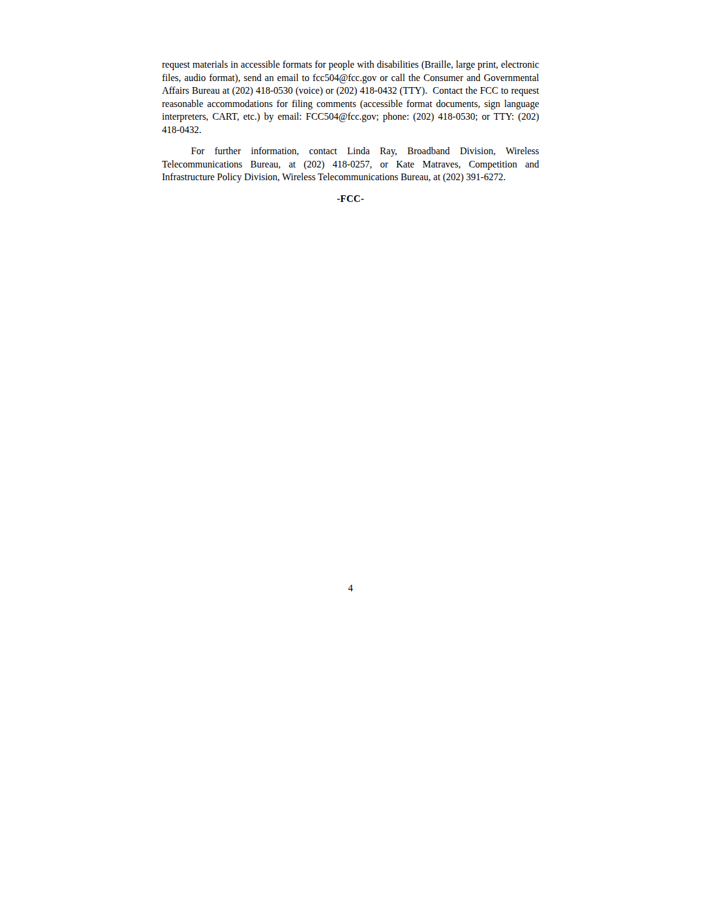request materials in accessible formats for people with disabilities (Braille, large print, electronic files, audio format), send an email to fcc504@fcc.gov or call the Consumer and Governmental Affairs Bureau at (202) 418-0530 (voice) or (202) 418-0432 (TTY). Contact the FCC to request reasonable accommodations for filing comments (accessible format documents, sign language interpreters, CART, etc.) by email: FCC504@fcc.gov; phone: (202) 418-0530; or TTY: (202) 418-0432.
For further information, contact Linda Ray, Broadband Division, Wireless Telecommunications Bureau, at (202) 418-0257, or Kate Matraves, Competition and Infrastructure Policy Division, Wireless Telecommunications Bureau, at (202) 391-6272.
-FCC-
4